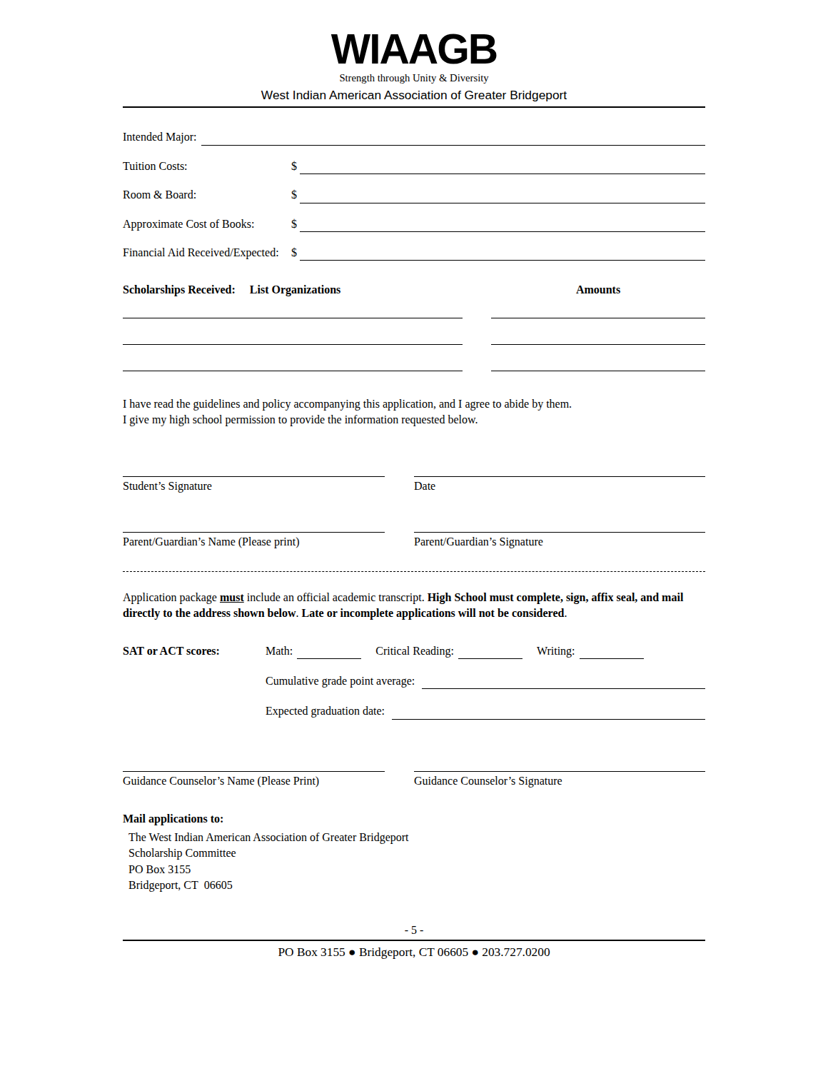WIAAGB
Strength through Unity & Diversity
West Indian American Association of Greater Bridgeport
Intended Major:
Tuition Costs: $
Room & Board: $
Approximate Cost of Books: $
Financial Aid Received/Expected: $
Scholarships Received: List Organizations Amounts
I have read the guidelines and policy accompanying this application, and I agree to abide by them.
I give my high school permission to provide the information requested below.
Student’s Signature
Date
Parent/Guardian’s Name (Please print)
Parent/Guardian’s Signature
Application package must include an official academic transcript. High School must complete, sign, affix seal, and mail directly to the address shown below. Late or incomplete applications will not be considered.
SAT or ACT scores: Math: Critical Reading: Writing:
Cumulative grade point average:
Expected graduation date:
Guidance Counselor’s Name (Please Print)
Guidance Counselor’s Signature
Mail applications to:
The West Indian American Association of Greater Bridgeport
Scholarship Committee
PO Box 3155
Bridgeport, CT 06605
- 5 -
PO Box 3155 ● Bridgeport, CT 06605 ● 203.727.0200